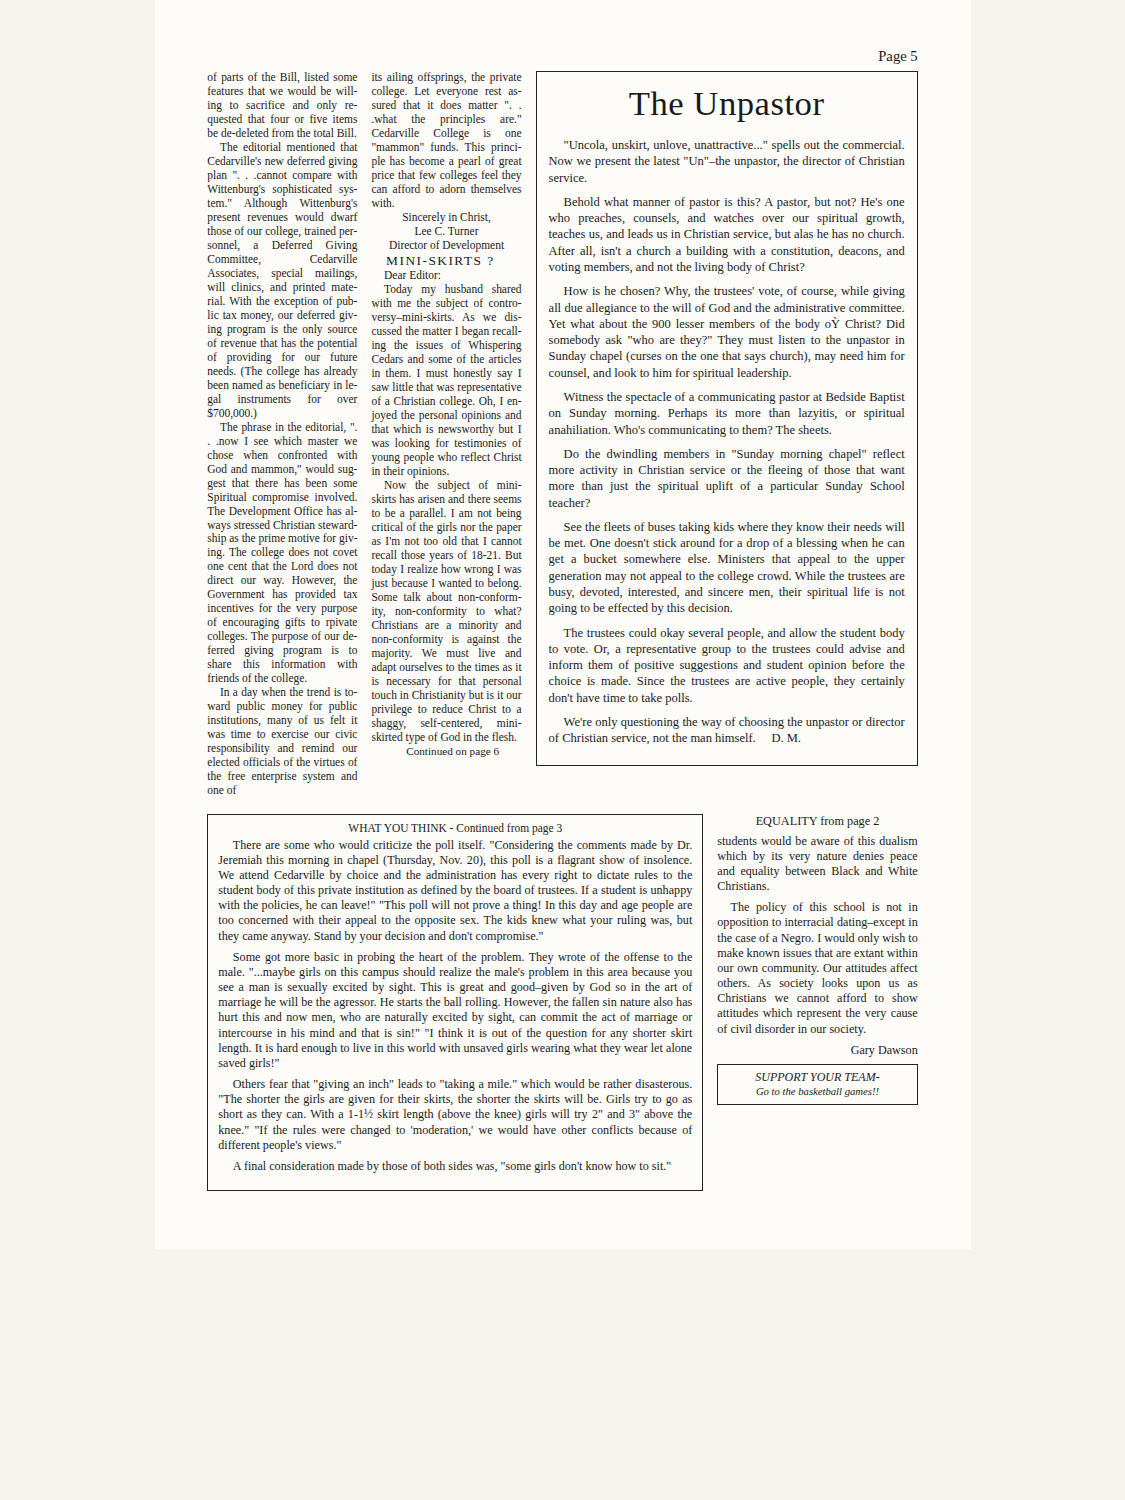Page 5
of parts of the Bill, listed some features that we would be willing to sacrifice and only requested that four or five items be de-deleted from the total Bill.
The editorial mentioned that Cedarville's new deferred giving plan ". . .cannot compare with Wittenburg's sophisticated system." Although Wittenburg's present revenues would dwarf those of our college, trained personnel, a Deferred Giving Committee, Cedarville Associates, special mailings, will clinics, and printed material. With the exception of public tax money, our deferred giving program is the only source of revenue that has the potential of providing for our future needs. (The college has already been named as beneficiary in legal instruments for over $700,000.)
The phrase in the editorial, ". . .now I see which master we chose when confronted with God and mammon," would suggest that there has been some Spiritual compromise involved. The Development Office has always stressed Christian stewardship as the prime motive for giving. The college does not covet one cent that the Lord does not direct our way. However, the Government has provided tax incentives for the very purpose of encouraging gifts to rpivate colleges. The purpose of our deferred giving program is to share this information with friends of the college.
In a day when the trend is toward public money for public institutions, many of us felt it was time to exercise our civic responsibility and remind our elected officials of the virtues of the free enterprise system and one of
its ailing offsprings, the private college. Let everyone rest assured that it does matter ". . .what the principles are." Cedarville College is one "mammon" funds. This principle has become a pearl of great price that few colleges feel they can afford to adorn themselves with.
Sincerely in Christ, Lee C. Turner Director of Development
MINI-SKIRTS ?
Dear Editor:
Today my husband shared with me the subject of controversy–mini-skirts. As we discussed the matter I began recalling the issues of Whispering Cedars and some of the articles in them. I must honestly say I saw little that was representative of a Christian college. Oh, I enjoyed the personal opinions and that which is newsworthy but I was looking for testimonies of young people who reflect Christ in their opinions.
Now the subject of mini-skirts has arisen and there seems to be a parallel. I am not being critical of the girls nor the paper as I'm not too old that I cannot recall those years of 18-21. But today I realize how wrong I was just because I wanted to belong. Some talk about non-conformity, non-conformity to what? Christians are a minority and non-conformity is against the majority. We must live and adapt ourselves to the times as it is necessary for that personal touch in Christianity but is it our privilege to reduce Christ to a shaggy, self-centered, mini-skirted type of God in the flesh.
Continued on page 6
The Unpastor
"Uncola, unskirt, unlove, unattractive..." spells out the commercial. Now we present the latest "Un"–the unpastor, the director of Christian service.
Behold what manner of pastor is this? A pastor, but not? He's one who preaches, counsels, and watches over our spiritual growth, teaches us, and leads us in Christian service, but alas he has no church. After all, isn't a church a building with a constitution, deacons, and voting members, and not the living body of Christ?
How is he chosen? Why, the trustees' vote, of course, while giving all due allegiance to the will of God and the administrative committee. Yet what about the 900 lesser members of the body oỲ Christ? Did somebody ask "who are they?" They must listen to the unpastor in Sunday chapel (curses on the one that says church), may need him for counsel, and look to him for spiritual leadership.
Witness the spectacle of a communicating pastor at Bedside Baptist on Sunday morning. Perhaps its more than lazyitis, or spiritual anahiliation. Who's communicating to them? The sheets.
Do the dwindling members in "Sunday morning chapel" reflect more activity in Christian service or the fleeing of those that want more than just the spiritual uplift of a particular Sunday School teacher?
See the fleets of buses taking kids where they know their needs will be met. One doesn't stick around for a drop of a blessing when he can get a bucket somewhere else. Ministers that appeal to the upper generation may not appeal to the college crowd. While the trustees are busy, devoted, interested, and sincere men, their spiritual life is not going to be effected by this decision.
The trustees could okay several people, and allow the student body to vote. Or, a representative group to the trustees could advise and inform them of positive suggestions and student opinion before the choice is made. Since the trustees are active people, they certainly don't have time to take polls.
We're only questioning the way of choosing the unpastor or director of Christian service, not the man himself. D. M.
WHAT YOU THINK - Continued from page 3
There are some who would criticize the poll itself. "Considering the comments made by Dr. Jeremiah this morning in chapel (Thursday, Nov. 20), this poll is a flagrant show of insolence. We attend Cedarville by choice and the administration has every right to dictate rules to the student body of this private institution as defined by the board of trustees. If a student is unhappy with the policies, he can leave!" "This poll will not prove a thing! In this day and age people are too concerned with their appeal to the opposite sex. The kids knew what your ruling was, but they came anyway. Stand by your decision and don't compromise."
Some got more basic in probing the heart of the problem. They wrote of the offense to the male. "...maybe girls on this campus should realize the male's problem in this area because you see a man is sexually excited by sight. This is great and good–given by God so in the art of marriage he will be the agressor. He starts the ball rolling. However, the fallen sin nature also has hurt this and now men, who are naturally excited by sight, can commit the act of marriage or intercourse in his mind and that is sin!" "I think it is out of the question for any shorter skirt length. It is hard enough to live in this world with unsaved girls wearing what they wear let alone saved girls!"
Others fear that "giving an inch" leads to "taking a mile." which would be rather disasterous. "The shorter the girls are given for their skirts, the shorter the skirts will be. Girls try to go as short as they can. With a 1-1½ skirt length (above the knee) girls will try 2" and 3" above the knee." "If the rules were changed to 'moderation,' we would have other conflicts because of different people's views."
A final consideration made by those of both sides was, "some girls don't know how to sit."
EQUALITY from page 2
students would be aware of this dualism which by its very nature denies peace and equality between Black and White Christians.
The policy of this school is not in opposition to interracial dating–except in the case of a Negro. I would only wish to make known issues that are extant within our own community. Our attitudes affect others. As society looks upon us as Christians we cannot afford to show attitudes which represent the very cause of civil disorder in our society.
Gary Dawson
SUPPORT YOUR TEAM-
Go to the basketball games!!